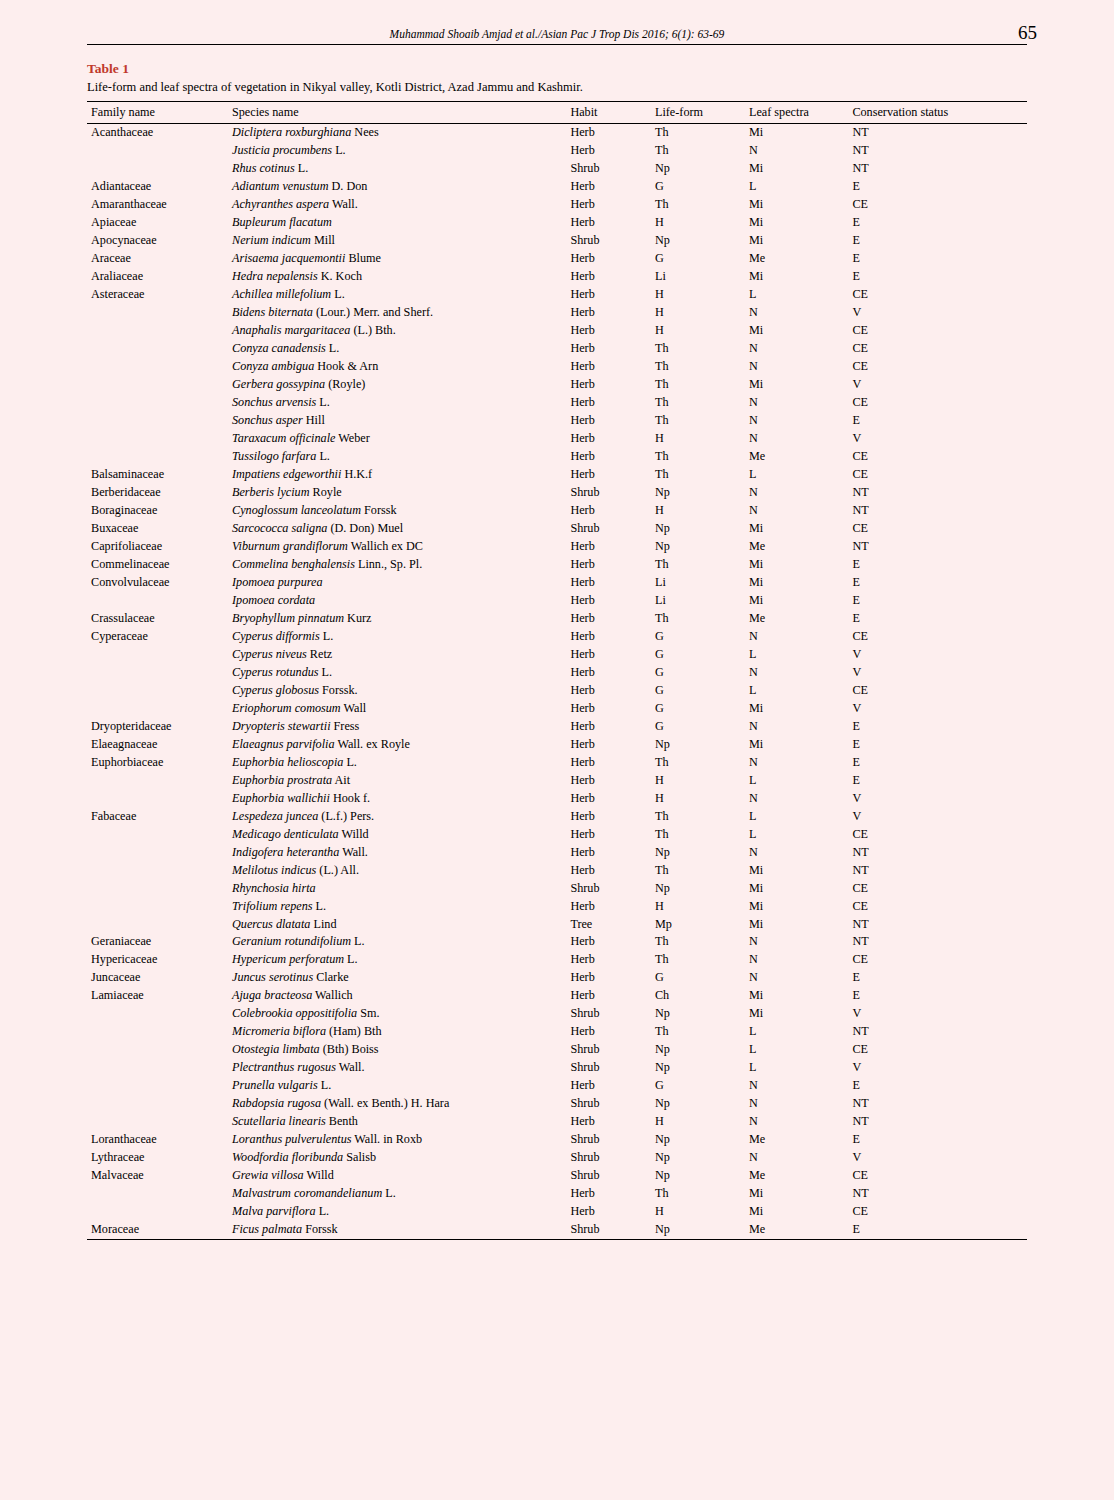Muhammad Shoaib Amjad et al./Asian Pac J Trop Dis 2016; 6(1): 63-69 65
Table 1
Life-form and leaf spectra of vegetation in Nikyal valley, Kotli District, Azad Jammu and Kashmir.
| Family name | Species name | Habit | Life-form | Leaf spectra | Conservation status |
| --- | --- | --- | --- | --- | --- |
| Acanthaceae | Dicliptera roxburghiana Nees | Herb | Th | Mi | NT |
| | Justicia procumbens L. | Herb | Th | N | NT |
| | Rhus cotinus L. | Shrub | Np | Mi | NT |
| Adiantaceae | Adiantum venustum D. Don | Herb | G | L | E |
| Amaranthaceae | Achyranthes aspera Wall. | Herb | Th | Mi | CE |
| Apiaceae | Bupleurum flacatum | Herb | H | Mi | E |
| Apocynaceae | Nerium indicum Mill | Shrub | Np | Mi | E |
| Araceae | Arisaema jacquemontii Blume | Herb | G | Me | E |
| Araliaceae | Hedra nepalensis K. Koch | Herb | Li | Mi | E |
| Asteraceae | Achillea millefolium L. | Herb | H | L | CE |
| | Bidens biternata (Lour.) Merr. and Sherf. | Herb | H | N | V |
| | Anaphalis margaritacea (L.) Bth. | Herb | H | Mi | CE |
| | Conyza canadensis L. | Herb | Th | N | CE |
| | Conyza ambigua Hook & Arn | Herb | Th | N | CE |
| | Gerbera gossypina (Royle) | Herb | Th | Mi | V |
| | Sonchus arvensis L. | Herb | Th | N | CE |
| | Sonchus asper Hill | Herb | Th | N | E |
| | Taraxacum officinale Weber | Herb | H | N | V |
| | Tussilogo farfara L. | Herb | Th | Me | CE |
| Balsaminaceae | Impatiens edgeworthii H.K.f | Herb | Th | L | CE |
| Berberidaceae | Berberis lycium Royle | Shrub | Np | N | NT |
| Boraginaceae | Cynoglossum lanceolatum Forssk | Herb | H | N | NT |
| Buxaceae | Sarcococca saligna (D. Don) Muel | Shrub | Np | Mi | CE |
| Caprifoliaceae | Viburnum grandiflorum Wallich ex DC | Herb | Np | Me | NT |
| Commelinaceae | Commelina benghalensis Linn., Sp. Pl. | Herb | Th | Mi | E |
| Convolvulaceae | Ipomoea purpurea | Herb | Li | Mi | E |
| | Ipomoea cordata | Herb | Li | Mi | E |
| Crassulaceae | Bryophyllum pinnatum Kurz | Herb | Th | Me | E |
| Cyperaceae | Cyperus difformis L. | Herb | G | N | CE |
| | Cyperus niveus Retz | Herb | G | L | V |
| | Cyperus rotundus L. | Herb | G | N | V |
| | Cyperus globosus Forssk. | Herb | G | L | CE |
| | Eriophorum comosum Wall | Herb | G | Mi | V |
| Dryopteridaceae | Dryopteris stewartii Fress | Herb | G | N | E |
| Elaeagnaceae | Elaeagnus parvifolia Wall. ex Royle | Herb | Np | Mi | E |
| Euphorbiaceae | Euphorbia helioscopia L. | Herb | Th | N | E |
| | Euphorbia prostrata Ait | Herb | H | L | E |
| | Euphorbia wallichii Hook f. | Herb | H | N | V |
| Fabaceae | Lespedeza juncea (L.f.) Pers. | Herb | Th | L | V |
| | Medicago denticulata Willd | Herb | Th | L | CE |
| | Indigofera heterantha Wall. | Herb | Np | N | NT |
| | Melilotus indicus (L.) All. | Herb | Th | Mi | NT |
| | Rhynchosia hirta | Shrub | Np | Mi | CE |
| | Trifolium repens L. | Herb | H | Mi | CE |
| | Quercus dlatata Lind | Tree | Mp | Mi | NT |
| Geraniaceae | Geranium rotundifolium L. | Herb | Th | N | NT |
| Hypericaceae | Hypericum perforatum L. | Herb | Th | N | CE |
| Juncaceae | Juncus serotinus Clarke | Herb | G | N | E |
| Lamiaceae | Ajuga bracteosa Wallich | Herb | Ch | Mi | E |
| | Colebrookia oppositifolia Sm. | Shrub | Np | Mi | V |
| | Micromeria biflora (Ham) Bth | Herb | Th | L | NT |
| | Otostegia limbata (Bth) Boiss | Shrub | Np | L | CE |
| | Plectranthus rugosus Wall. | Shrub | Np | L | V |
| | Prunella vulgaris L. | Herb | G | N | E |
| | Rabdopsia rugosa (Wall. ex Benth.) H. Hara | Shrub | Np | N | NT |
| | Scutellaria linearis Benth | Herb | H | N | NT |
| Loranthaceae | Loranthus pulverulentus Wall. in Roxb | Shrub | Np | Me | E |
| Lythraceae | Woodfordia floribunda Salisb | Shrub | Np | N | V |
| Malvaceae | Grewia villosa Willd | Shrub | Np | Me | CE |
| | Malvastrum coromandelianum L. | Herb | Th | Mi | NT |
| | Malva parviflora L. | Herb | H | Mi | CE |
| Moraceae | Ficus palmata Forssk | Shrub | Np | Me | E |